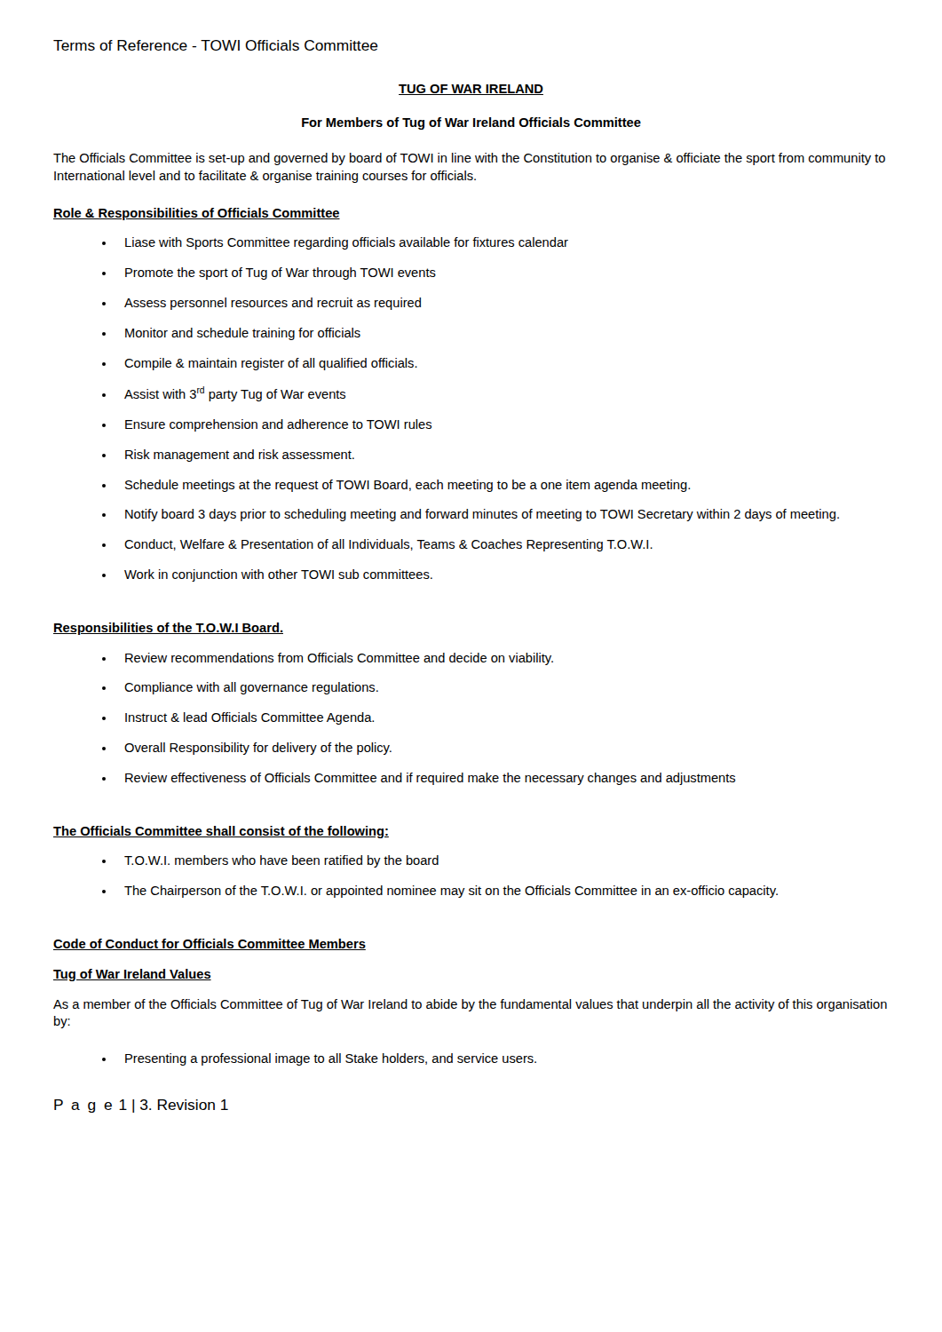Terms of Reference - TOWI Officials Committee
TUG OF WAR IRELAND
For Members of Tug of War Ireland Officials Committee
The Officials Committee is set-up and governed by board of TOWI in line with the Constitution to organise & officiate the sport from community to International level and to facilitate & organise training courses for officials.
Role & Responsibilities of Officials Committee
Liase with Sports Committee regarding officials available for fixtures calendar
Promote the sport of Tug of War through TOWI events
Assess personnel resources and recruit as required
Monitor and schedule training for officials
Compile & maintain register of all qualified officials.
Assist with 3rd party Tug of War events
Ensure comprehension and adherence to TOWI rules
Risk management and risk assessment.
Schedule meetings at the request of TOWI Board, each meeting to be a one item agenda meeting.
Notify board 3 days prior to scheduling meeting and forward minutes of meeting to TOWI Secretary within 2 days of meeting.
Conduct, Welfare & Presentation of all Individuals, Teams & Coaches Representing T.O.W.I.
Work in conjunction with other TOWI sub committees.
Responsibilities of the T.O.W.I Board.
Review recommendations from Officials Committee and decide on viability.
Compliance with all governance regulations.
Instruct & lead Officials Committee Agenda.
Overall Responsibility for delivery of the policy.
Review effectiveness of Officials Committee and if required make the necessary changes and adjustments
The Officials Committee shall consist of the following:
T.O.W.I. members who have been ratified by the board
The Chairperson of the T.O.W.I. or appointed nominee may sit on the Officials Committee in an ex-officio capacity.
Code of Conduct for Officials Committee Members
Tug of War Ireland Values
As a member of the Officials Committee of Tug of War Ireland to abide by the fundamental values that underpin all the activity of this organisation by:
Presenting a professional image to all Stake holders, and service users.
P a g e 1 | 3. Revision 1